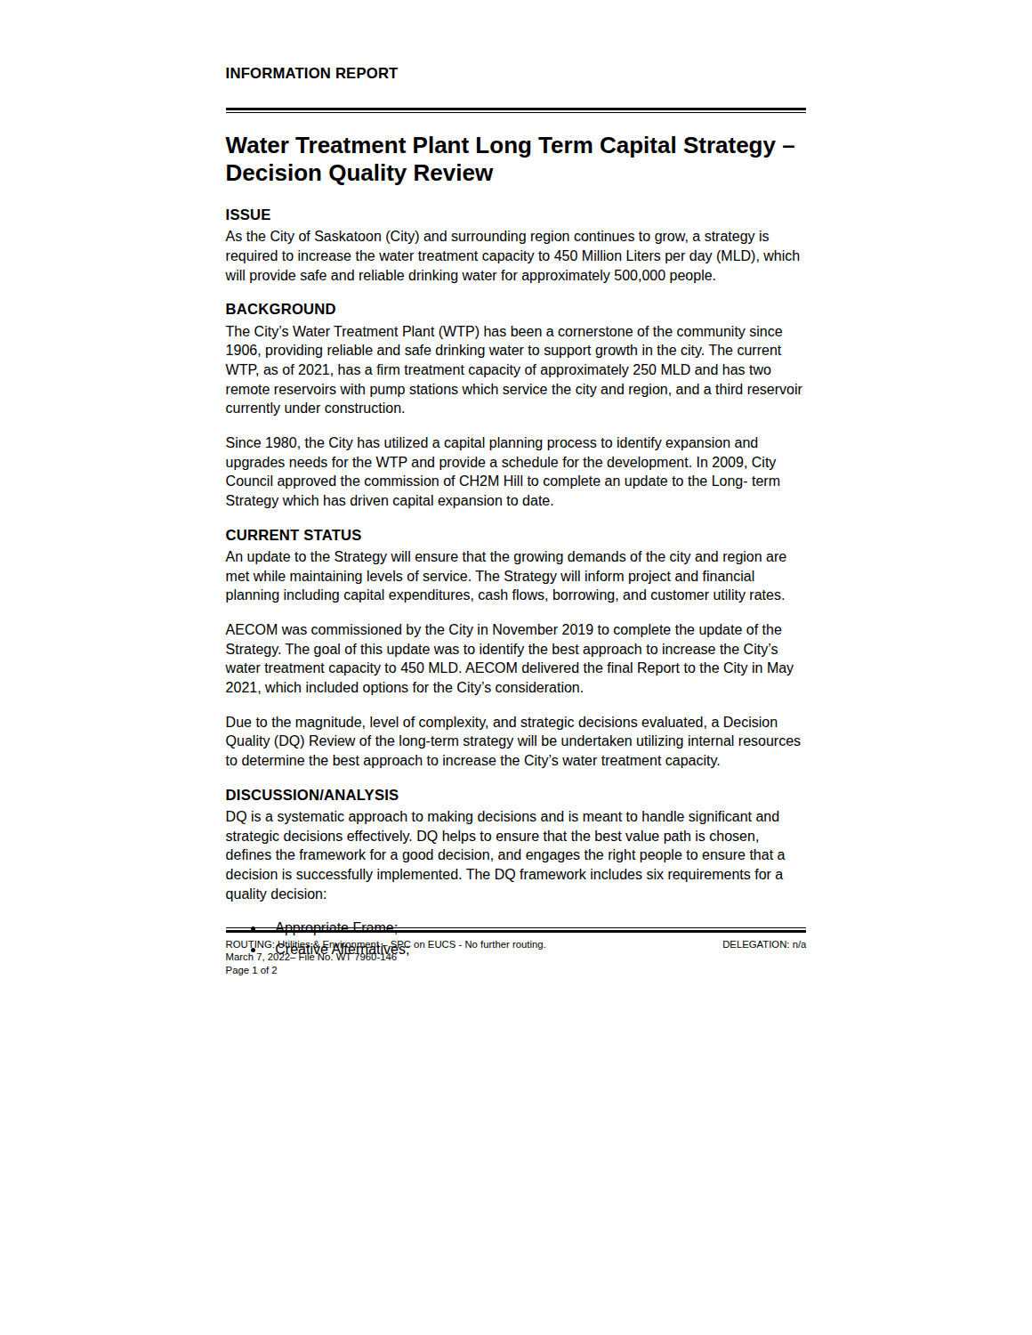INFORMATION REPORT
Water Treatment Plant Long Term Capital Strategy – Decision Quality Review
ISSUE
As the City of Saskatoon (City) and surrounding region continues to grow, a strategy is required to increase the water treatment capacity to 450 Million Liters per day (MLD), which will provide safe and reliable drinking water for approximately 500,000 people.
BACKGROUND
The City’s Water Treatment Plant (WTP) has been a cornerstone of the community since 1906, providing reliable and safe drinking water to support growth in the city. The current WTP, as of 2021, has a firm treatment capacity of approximately 250 MLD and has two remote reservoirs with pump stations which service the city and region, and a third reservoir currently under construction.
Since 1980, the City has utilized a capital planning process to identify expansion and upgrades needs for the WTP and provide a schedule for the development. In 2009, City Council approved the commission of CH2M Hill to complete an update to the Long- term Strategy which has driven capital expansion to date.
CURRENT STATUS
An update to the Strategy will ensure that the growing demands of the city and region are met while maintaining levels of service. The Strategy will inform project and financial planning including capital expenditures, cash flows, borrowing, and customer utility rates.
AECOM was commissioned by the City in November 2019 to complete the update of the Strategy. The goal of this update was to identify the best approach to increase the City’s water treatment capacity to 450 MLD. AECOM delivered the final Report to the City in May 2021, which included options for the City’s consideration.
Due to the magnitude, level of complexity, and strategic decisions evaluated, a Decision Quality (DQ) Review of the long-term strategy will be undertaken utilizing internal resources to determine the best approach to increase the City’s water treatment capacity.
DISCUSSION/ANALYSIS
DQ is a systematic approach to making decisions and is meant to handle significant and strategic decisions effectively. DQ helps to ensure that the best value path is chosen, defines the framework for a good decision, and engages the right people to ensure that a decision is successfully implemented. The DQ framework includes six requirements for a quality decision:
Appropriate Frame;
Creative Alternatives;
ROUTING: Utilities & Environment – SPC on EUCS - No further routing.
March 7, 2022– File No. WT 7960-146
Page 1 of 2
DELEGATION: n/a